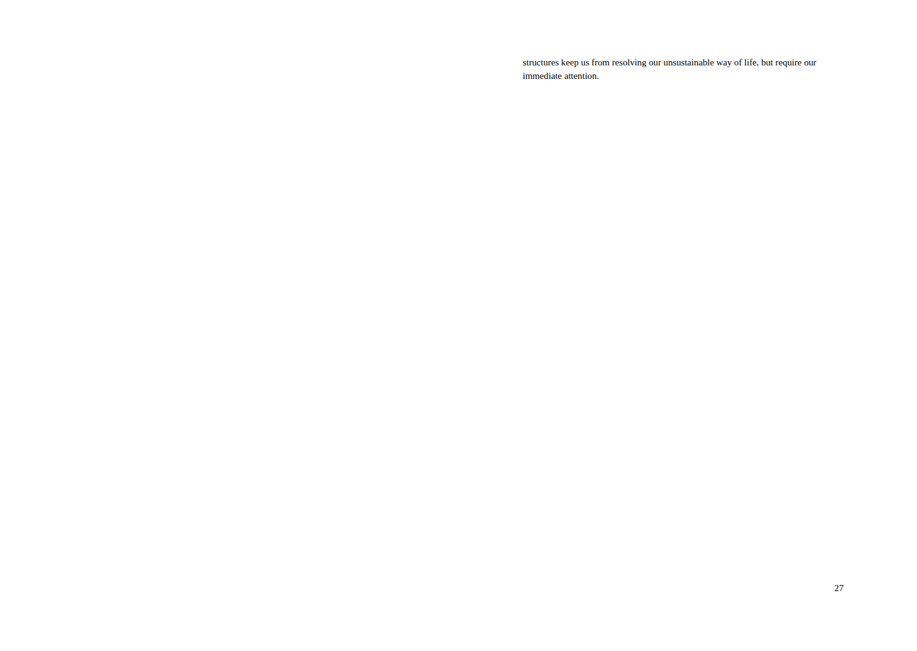structures keep us from resolving our unsustainable way of life, but require our immediate attention.
27